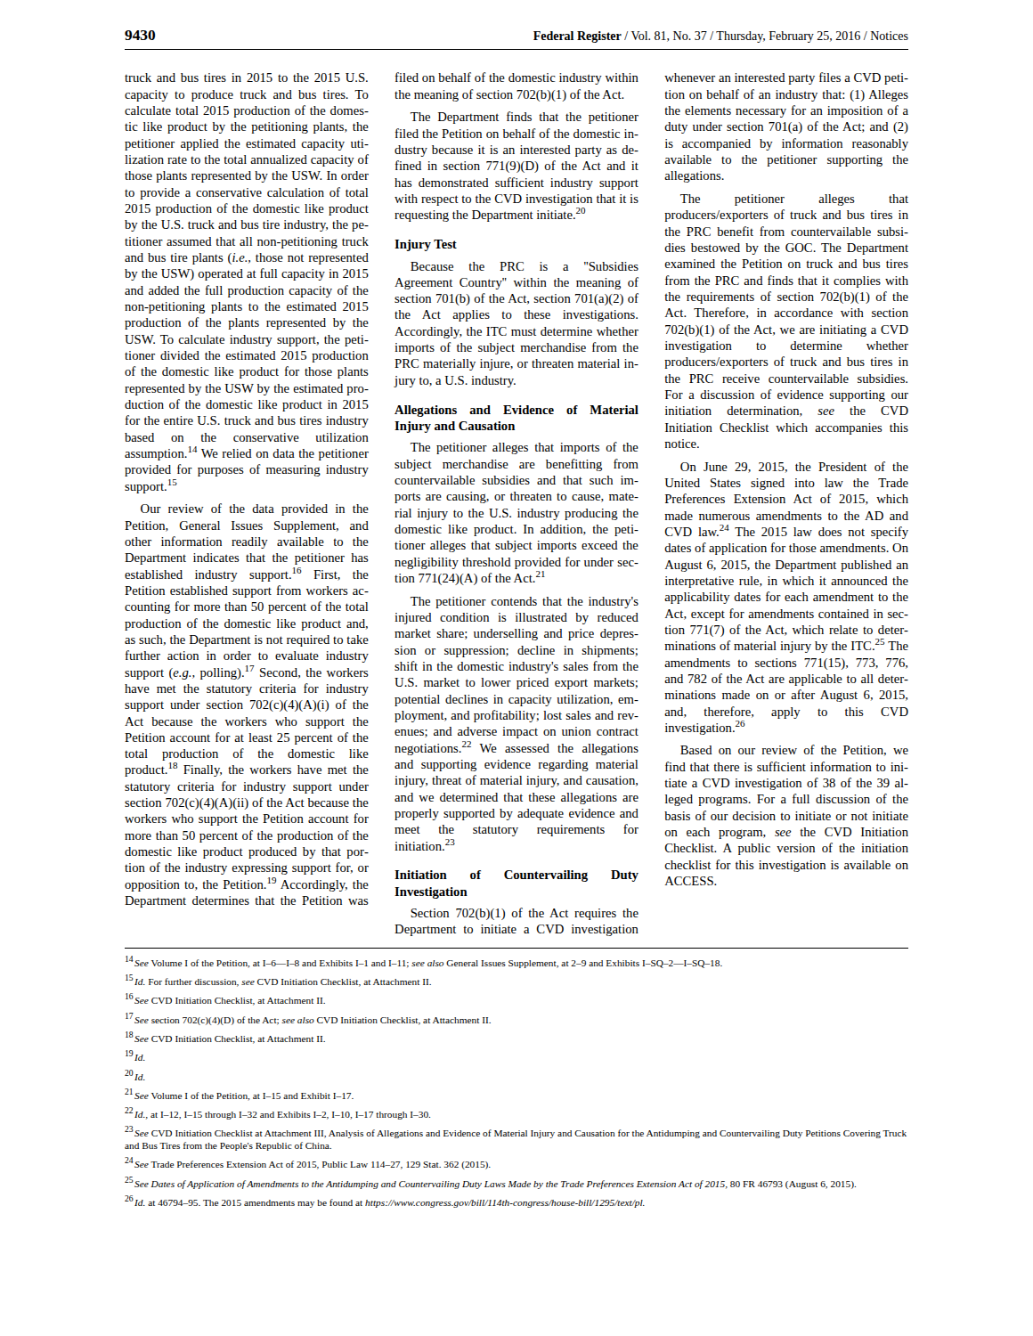9430 Federal Register / Vol. 81, No. 37 / Thursday, February 25, 2016 / Notices
truck and bus tires in 2015 to the 2015 U.S. capacity to produce truck and bus tires. To calculate total 2015 production of the domestic like product by the petitioning plants, the petitioner applied the estimated capacity utilization rate to the total annualized capacity of those plants represented by the USW. In order to provide a conservative calculation of total 2015 production of the domestic like product by the U.S. truck and bus tire industry, the petitioner assumed that all non-petitioning truck and bus tire plants (i.e., those not represented by the USW) operated at full capacity in 2015 and added the full production capacity of the non-petitioning plants to the estimated 2015 production of the plants represented by the USW. To calculate industry support, the petitioner divided the estimated 2015 production of the domestic like product for those plants represented by the USW by the estimated production of the domestic like product in 2015 for the entire U.S. truck and bus tires industry based on the conservative utilization assumption.14 We relied on data the petitioner provided for purposes of measuring industry support.15
Our review of the data provided in the Petition, General Issues Supplement, and other information readily available to the Department indicates that the petitioner has established industry support.16 First, the Petition established support from workers accounting for more than 50 percent of the total production of the domestic like product and, as such, the Department is not required to take further action in order to evaluate industry support (e.g., polling).17 Second, the workers have met the statutory criteria for industry support under section 702(c)(4)(A)(i) of the Act because the workers who support the Petition account for at least 25 percent of the total production of the domestic like product.18 Finally, the workers have met the statutory criteria for industry support under section 702(c)(4)(A)(ii) of the Act because the workers who support the Petition account for more than 50 percent of the production of the domestic like product produced by that portion of the industry expressing support for, or opposition to, the Petition.19 Accordingly, the Department determines that the Petition was filed on behalf of the domestic industry within the meaning of section 702(b)(1) of the Act.
The Department finds that the petitioner filed the Petition on behalf of the domestic industry because it is an interested party as defined in section 771(9)(D) of the Act and it has demonstrated sufficient industry support with respect to the CVD investigation that it is requesting the Department initiate.20
Injury Test
Because the PRC is a ''Subsidies Agreement Country'' within the meaning of section 701(b) of the Act, section 701(a)(2) of the Act applies to these investigations. Accordingly, the ITC must determine whether imports of the subject merchandise from the PRC materially injure, or threaten material injury to, a U.S. industry.
Allegations and Evidence of Material Injury and Causation
The petitioner alleges that imports of the subject merchandise are benefitting from countervailable subsidies and that such imports are causing, or threaten to cause, material injury to the U.S. industry producing the domestic like product. In addition, the petitioner alleges that subject imports exceed the negligibility threshold provided for under section 771(24)(A) of the Act.21
The petitioner contends that the industry's injured condition is illustrated by reduced market share; underselling and price depression or suppression; decline in shipments; shift in the domestic industry's sales from the U.S. market to lower priced export markets; potential declines in capacity utilization, employment, and profitability; lost sales and revenues; and adverse impact on union contract negotiations.22 We assessed the allegations and supporting evidence regarding material injury, threat of material injury, and causation, and we determined that these allegations are properly supported by adequate evidence and meet the statutory requirements for initiation.23
Initiation of Countervailing Duty Investigation
Section 702(b)(1) of the Act requires the Department to initiate a CVD investigation whenever an interested party files a CVD petition on behalf of an industry that: (1) Alleges the elements necessary for an imposition of a duty under section 701(a) of the Act; and (2) is accompanied by information reasonably available to the petitioner supporting the allegations.
The petitioner alleges that producers/exporters of truck and bus tires in the PRC benefit from countervailable subsidies bestowed by the GOC. The Department examined the Petition on truck and bus tires from the PRC and finds that it complies with the requirements of section 702(b)(1) of the Act. Therefore, in accordance with section 702(b)(1) of the Act, we are initiating a CVD investigation to determine whether producers/exporters of truck and bus tires in the PRC receive countervailable subsidies. For a discussion of evidence supporting our initiation determination, see the CVD Initiation Checklist which accompanies this notice.
On June 29, 2015, the President of the United States signed into law the Trade Preferences Extension Act of 2015, which made numerous amendments to the AD and CVD law.24 The 2015 law does not specify dates of application for those amendments. On August 6, 2015, the Department published an interpretative rule, in which it announced the applicability dates for each amendment to the Act, except for amendments contained in section 771(7) of the Act, which relate to determinations of material injury by the ITC.25 The amendments to sections 771(15), 773, 776, and 782 of the Act are applicable to all determinations made on or after August 6, 2015, and, therefore, apply to this CVD investigation.26
Based on our review of the Petition, we find that there is sufficient information to initiate a CVD investigation of 38 of the 39 alleged programs. For a full discussion of the basis of our decision to initiate or not initiate on each program, see the CVD Initiation Checklist. A public version of the initiation checklist for this investigation is available on ACCESS.
14 See Volume I of the Petition, at I–6—I–8 and Exhibits I–1 and I–11; see also General Issues Supplement, at 2–9 and Exhibits I–SQ–2—I–SQ–18.
15 Id. For further discussion, see CVD Initiation Checklist, at Attachment II.
16 See CVD Initiation Checklist, at Attachment II.
17 See section 702(c)(4)(D) of the Act; see also CVD Initiation Checklist, at Attachment II.
18 See CVD Initiation Checklist, at Attachment II.
19 Id.
20 Id.
21 See Volume I of the Petition, at I–15 and Exhibit I–17.
22 Id., at I–12, I–15 through I–32 and Exhibits I–2, I–10, I–17 through I–30.
23 See CVD Initiation Checklist at Attachment III, Analysis of Allegations and Evidence of Material Injury and Causation for the Antidumping and Countervailing Duty Petitions Covering Truck and Bus Tires from the People's Republic of China.
24 See Trade Preferences Extension Act of 2015, Public Law 114–27, 129 Stat. 362 (2015).
25 See Dates of Application of Amendments to the Antidumping and Countervailing Duty Laws Made by the Trade Preferences Extension Act of 2015, 80 FR 46793 (August 6, 2015).
26 Id. at 46794–95. The 2015 amendments may be found at https://www.congress.gov/bill/114th-congress/house-bill/1295/text/pl.